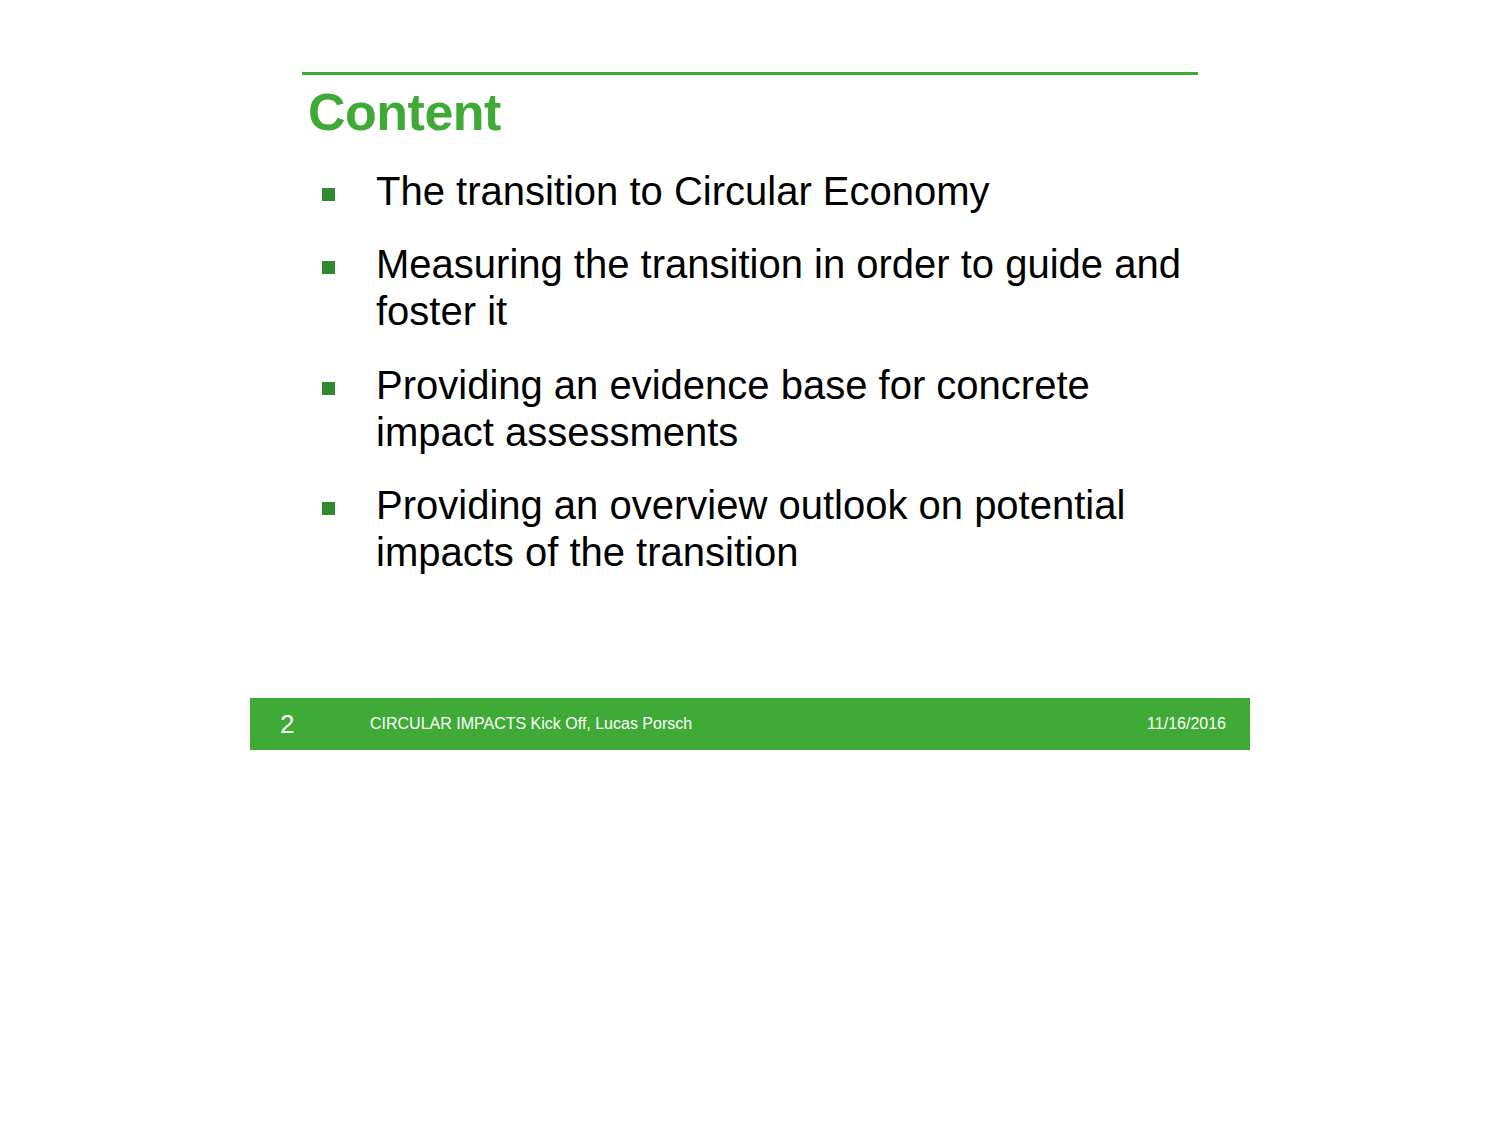Content
The transition to Circular Economy
Measuring the transition in order to guide and foster it
Providing an evidence base for concrete impact assessments
Providing an overview outlook on potential impacts of the transition
2 CIRCULAR IMPACTS Kick Off, Lucas Porsch 11/16/2016